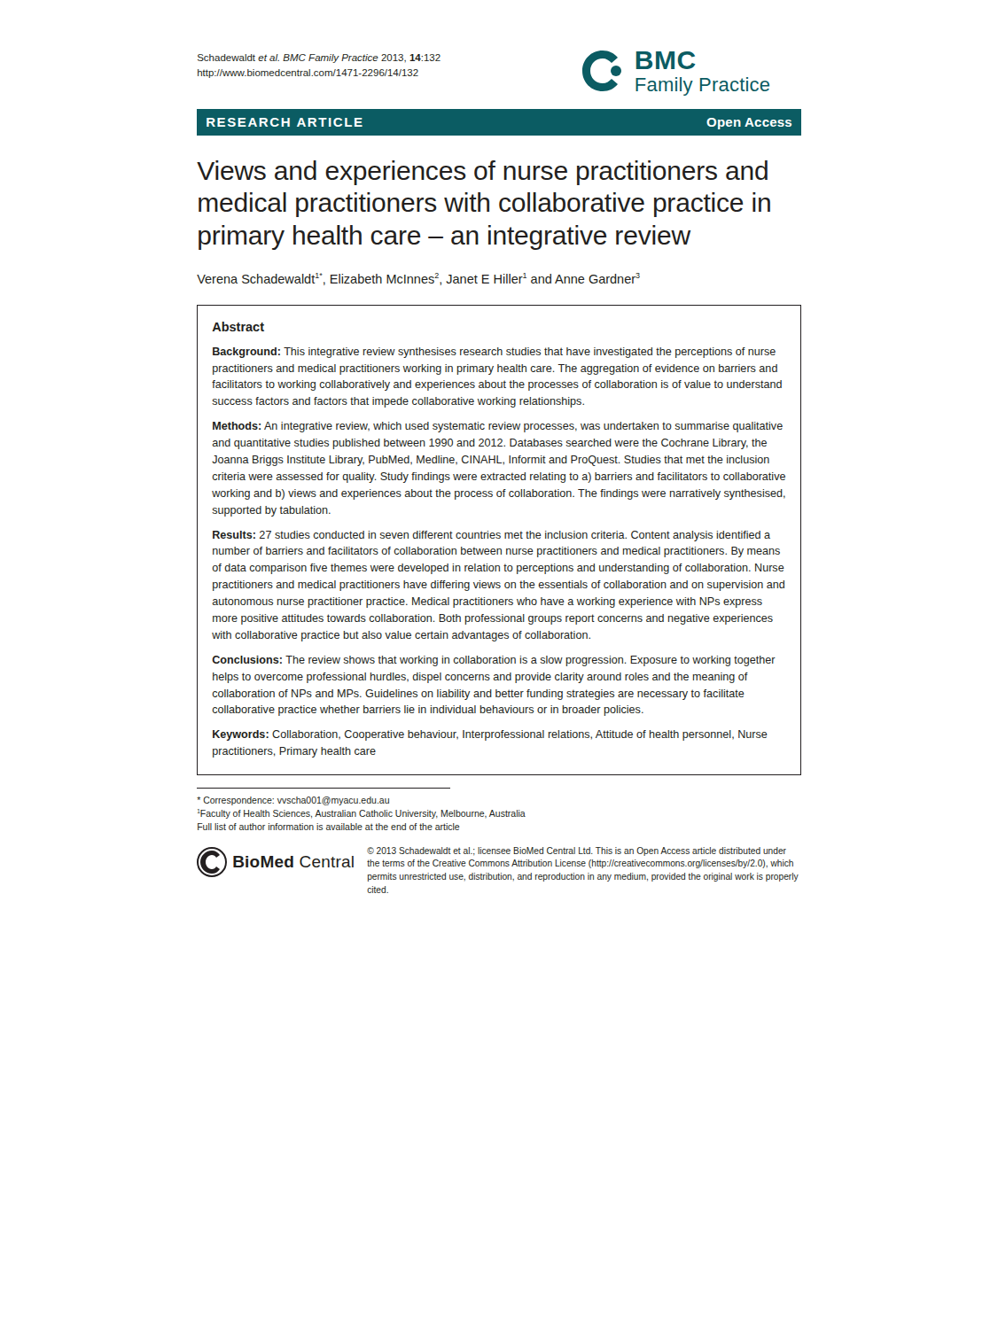Schadewaldt et al. BMC Family Practice 2013, 14:132
http://www.biomedcentral.com/1471-2296/14/132
BMC
Family Practice
RESEARCH ARTICLE
Open Access
Views and experiences of nurse practitioners and medical practitioners with collaborative practice in primary health care – an integrative review
Verena Schadewaldt1*, Elizabeth McInnes2, Janet E Hiller1 and Anne Gardner3
Abstract
Background: This integrative review synthesises research studies that have investigated the perceptions of nurse practitioners and medical practitioners working in primary health care. The aggregation of evidence on barriers and facilitators to working collaboratively and experiences about the processes of collaboration is of value to understand success factors and factors that impede collaborative working relationships.
Methods: An integrative review, which used systematic review processes, was undertaken to summarise qualitative and quantitative studies published between 1990 and 2012. Databases searched were the Cochrane Library, the Joanna Briggs Institute Library, PubMed, Medline, CINAHL, Informit and ProQuest. Studies that met the inclusion criteria were assessed for quality. Study findings were extracted relating to a) barriers and facilitators to collaborative working and b) views and experiences about the process of collaboration. The findings were narratively synthesised, supported by tabulation.
Results: 27 studies conducted in seven different countries met the inclusion criteria. Content analysis identified a number of barriers and facilitators of collaboration between nurse practitioners and medical practitioners. By means of data comparison five themes were developed in relation to perceptions and understanding of collaboration. Nurse practitioners and medical practitioners have differing views on the essentials of collaboration and on supervision and autonomous nurse practitioner practice. Medical practitioners who have a working experience with NPs express more positive attitudes towards collaboration. Both professional groups report concerns and negative experiences with collaborative practice but also value certain advantages of collaboration.
Conclusions: The review shows that working in collaboration is a slow progression. Exposure to working together helps to overcome professional hurdles, dispel concerns and provide clarity around roles and the meaning of collaboration of NPs and MPs. Guidelines on liability and better funding strategies are necessary to facilitate collaborative practice whether barriers lie in individual behaviours or in broader policies.
Keywords: Collaboration, Cooperative behaviour, Interprofessional relations, Attitude of health personnel, Nurse practitioners, Primary health care
* Correspondence: vvscha001@myacu.edu.au
1Faculty of Health Sciences, Australian Catholic University, Melbourne, Australia
Full list of author information is available at the end of the article
BioMed Central
© 2013 Schadewaldt et al.; licensee BioMed Central Ltd. This is an Open Access article distributed under the terms of the Creative Commons Attribution License (http://creativecommons.org/licenses/by/2.0), which permits unrestricted use, distribution, and reproduction in any medium, provided the original work is properly cited.